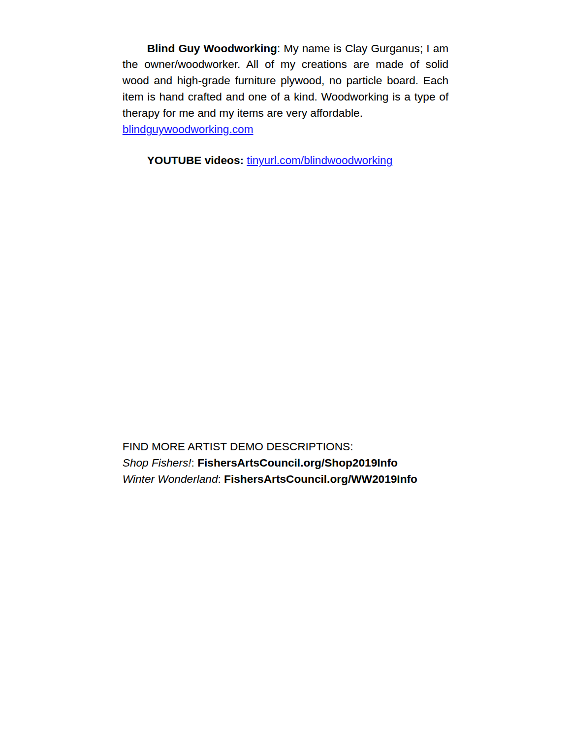Blind Guy Woodworking: My name is Clay Gurganus; I am the owner/woodworker. All of my creations are made of solid wood and high-grade furniture plywood, no particle board. Each item is hand crafted and one of a kind. Woodworking is a type of therapy for me and my items are very affordable.
blindguywoodworking.com
YOUTUBE videos: tinyurl.com/blindwoodworking
FIND MORE ARTIST DEMO DESCRIPTIONS:
Shop Fishers!: FishersArtsCouncil.org/Shop2019Info
Winter Wonderland: FishersArtsCouncil.org/WW2019Info